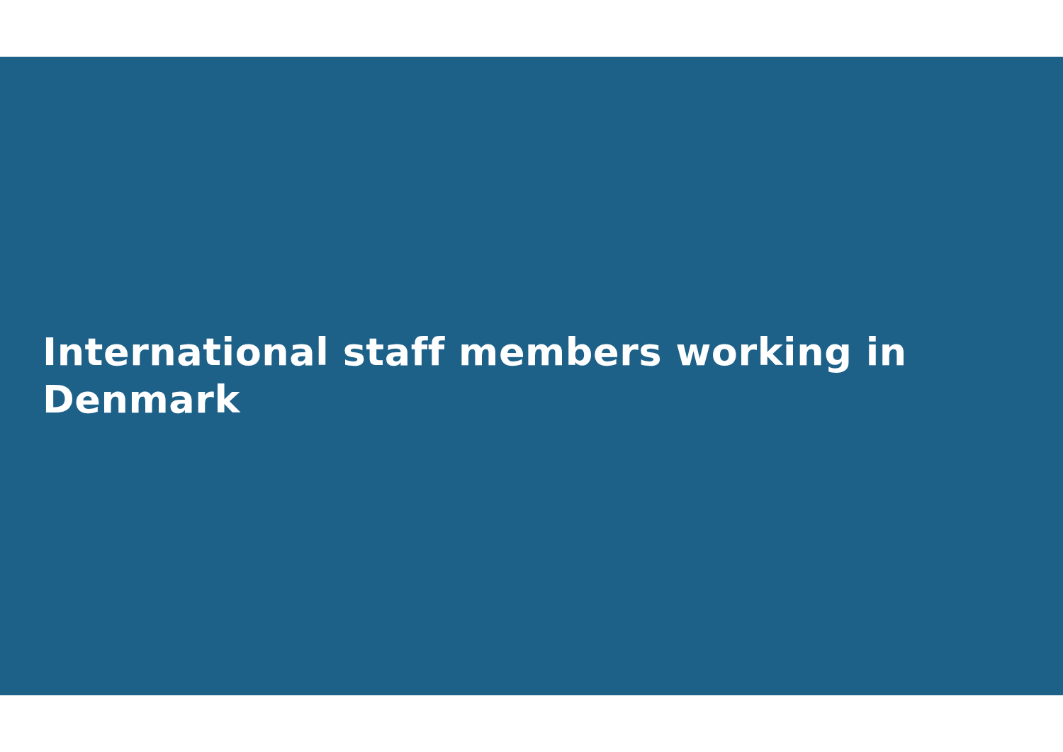International staff members working in Denmark